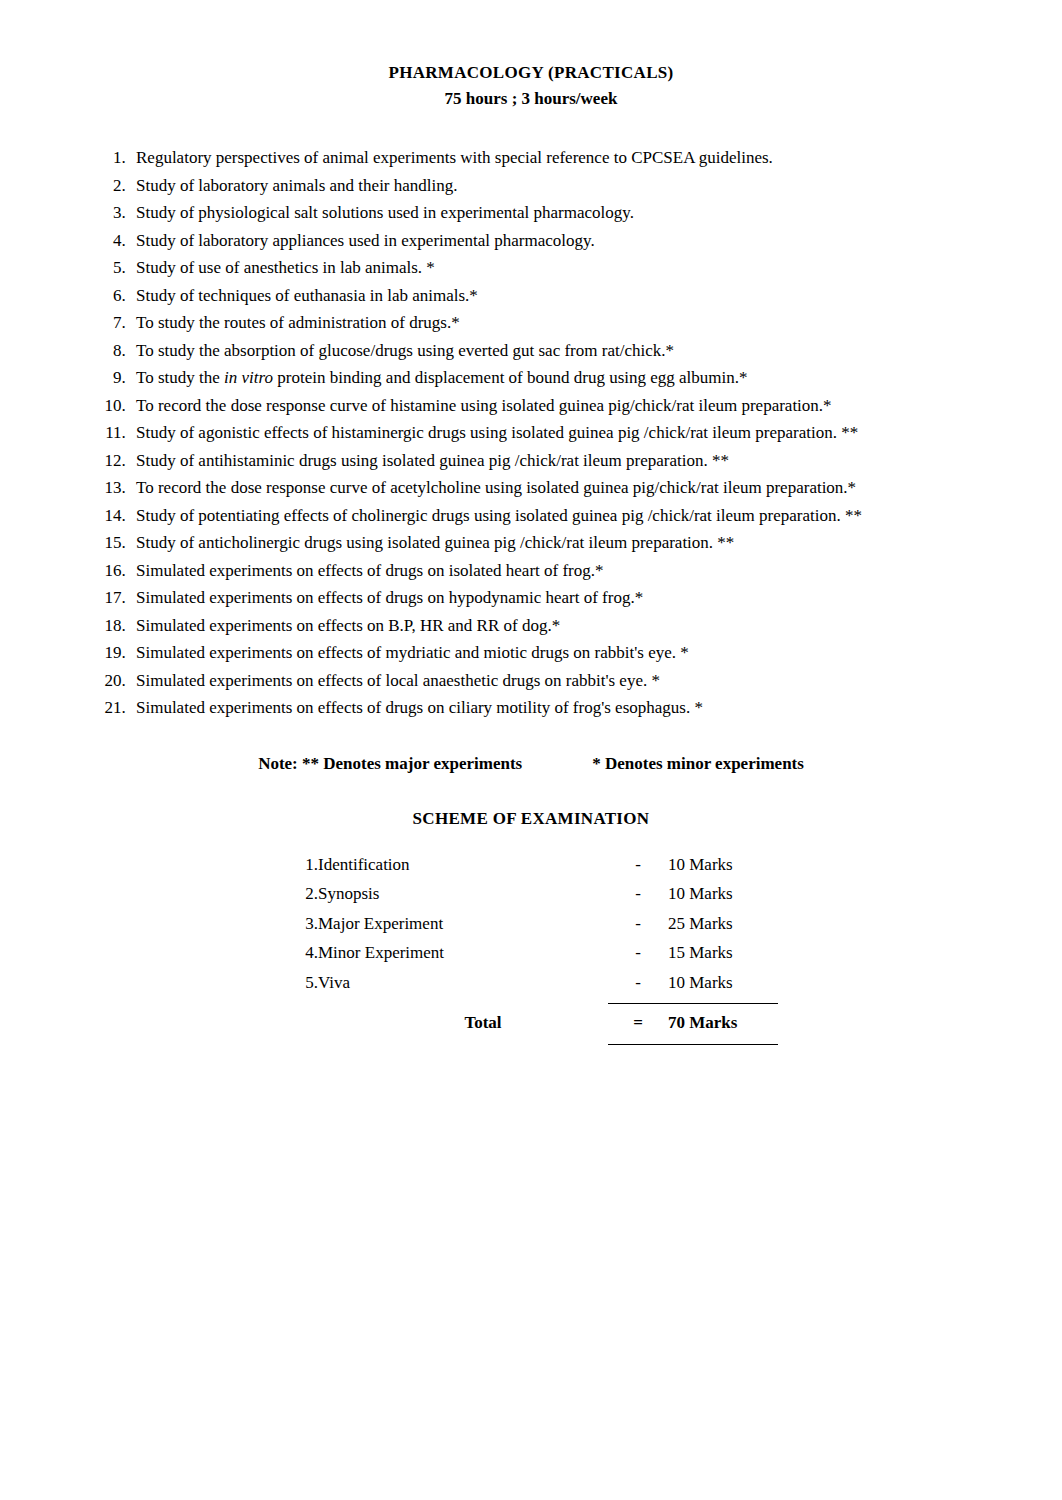PHARMACOLOGY (PRACTICALS)
75 hours ; 3 hours/week
Regulatory perspectives of animal experiments with special reference to CPCSEA guidelines.
Study of laboratory animals and their handling.
Study of physiological salt solutions used in experimental pharmacology.
Study of laboratory appliances used in experimental pharmacology.
Study of use of anesthetics in lab animals. *
Study of techniques of euthanasia in lab animals.*
To study the routes of administration of drugs.*
To study the absorption of glucose/drugs using everted gut sac from rat/chick.*
To study the in vitro protein binding and displacement of bound drug using egg albumin.*
To record the dose response curve of histamine using isolated guinea pig/chick/rat ileum preparation.*
Study of agonistic effects of histaminergic drugs using isolated guinea pig /chick/rat ileum preparation. **
Study of antihistaminic drugs using isolated guinea pig /chick/rat ileum preparation. **
To record the dose response curve of acetylcholine using isolated guinea pig/chick/rat ileum preparation.*
Study of potentiating effects of cholinergic drugs using isolated guinea pig /chick/rat ileum preparation. **
Study of anticholinergic drugs using isolated guinea pig /chick/rat ileum preparation. **
Simulated experiments on effects of drugs on isolated heart of frog.*
Simulated experiments on effects of drugs on hypodynamic heart of frog.*
Simulated experiments on effects on B.P, HR and RR of dog.*
Simulated experiments on effects of mydriatic and miotic drugs on rabbit's eye. *
Simulated experiments on effects of local anaesthetic drugs on rabbit's eye. *
Simulated experiments on effects of drugs on ciliary motility of frog's esophagus. *
Note: ** Denotes major experiments * Denotes minor experiments
SCHEME OF EXAMINATION
| 1. | Identification | - | 10 Marks |
| 2. | Synopsis | - | 10 Marks |
| 3. | Major Experiment | - | 25 Marks |
| 4. | Minor Experiment | - | 15 Marks |
| 5. | Viva | - | 10 Marks |
| | Total | = | 70 Marks |